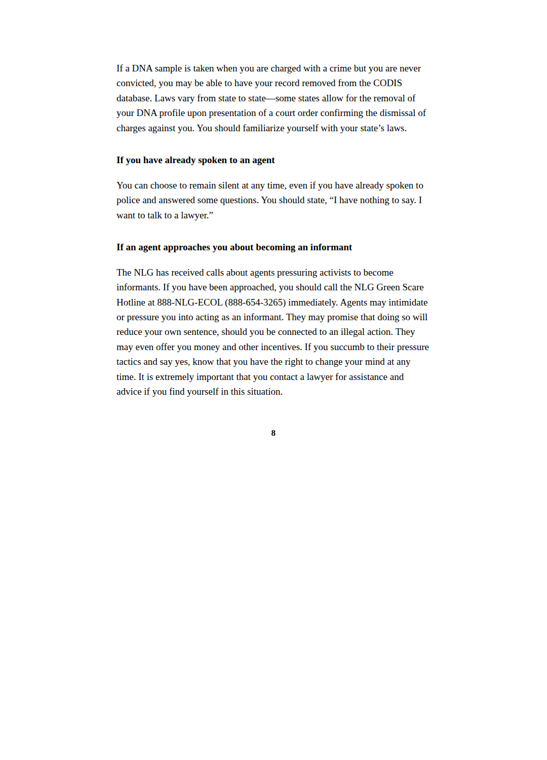If a DNA sample is taken when you are charged with a crime but you are never convicted, you may be able to have your record removed from the CODIS database. Laws vary from state to state—some states allow for the removal of your DNA profile upon presentation of a court order confirming the dismissal of charges against you. You should familiarize yourself with your state’s laws.
If you have already spoken to an agent
You can choose to remain silent at any time, even if you have already spoken to police and answered some questions. You should state, “I have nothing to say. I want to talk to a lawyer.”
If an agent approaches you about becoming an informant
The NLG has received calls about agents pressuring activists to become informants. If you have been approached, you should call the NLG Green Scare Hotline at 888-NLG-ECOL (888-654-3265) immediately. Agents may intimidate or pressure you into acting as an informant. They may promise that doing so will reduce your own sentence, should you be connected to an illegal action. They may even offer you money and other incentives. If you succumb to their pressure tactics and say yes, know that you have the right to change your mind at any time. It is extremely important that you contact a lawyer for assistance and advice if you find yourself in this situation.
8